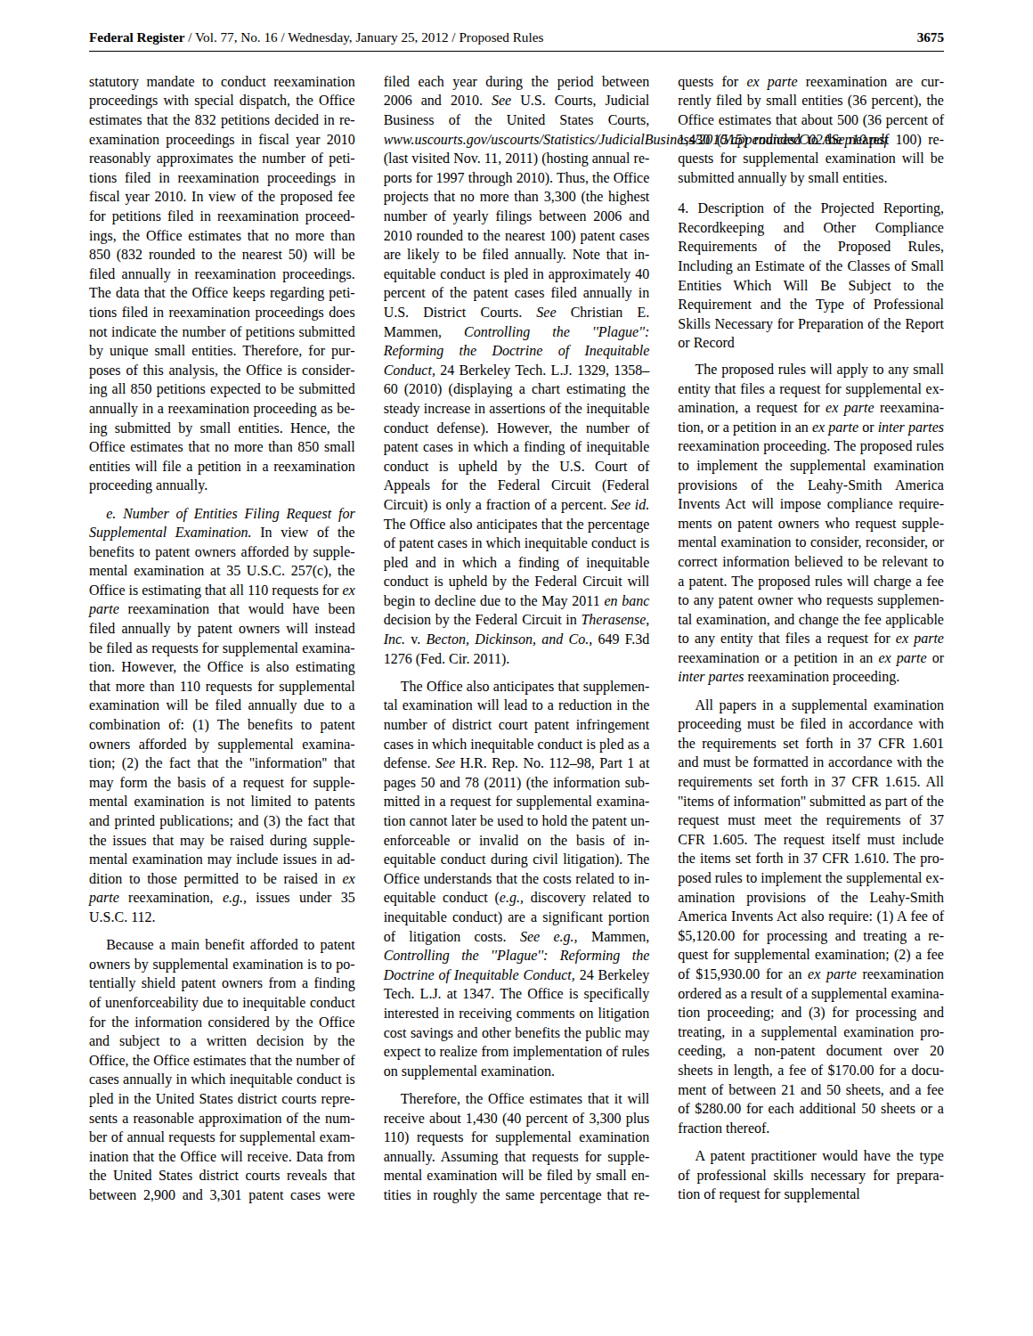3675 Federal Register / Vol. 77, No. 16 / Wednesday, January 25, 2012 / Proposed Rules
statutory mandate to conduct reexamination proceedings with special dispatch, the Office estimates that the 832 petitions decided in reexamination proceedings in fiscal year 2010 reasonably approximates the number of petitions filed in reexamination proceedings in fiscal year 2010. In view of the proposed fee for petitions filed in reexamination proceedings, the Office estimates that no more than 850 (832 rounded to the nearest 50) will be filed annually in reexamination proceedings. The data that the Office keeps regarding petitions filed in reexamination proceedings does not indicate the number of petitions submitted by unique small entities. Therefore, for purposes of this analysis, the Office is considering all 850 petitions expected to be submitted annually in a reexamination proceeding as being submitted by small entities. Hence, the Office estimates that no more than 850 small entities will file a petition in a reexamination proceeding annually.
e. Number of Entities Filing Request for Supplemental Examination. In view of the benefits to patent owners afforded by supplemental examination at 35 U.S.C. 257(c), the Office is estimating that all 110 requests for ex parte reexamination that would have been filed annually by patent owners will instead be filed as requests for supplemental examination. However, the Office is also estimating that more than 110 requests for supplemental examination will be filed annually due to a combination of: (1) The benefits to patent owners afforded by supplemental examination; (2) the fact that the ''information'' that may form the basis of a request for supplemental examination is not limited to patents and printed publications; and (3) the fact that the issues that may be raised during supplemental examination may include issues in addition to those permitted to be raised in ex parte reexamination, e.g., issues under 35 U.S.C. 112.
Because a main benefit afforded to patent owners by supplemental examination is to potentially shield patent owners from a finding of unenforceability due to inequitable conduct for the information considered by the Office and subject to a written decision by the Office, the Office estimates that the number of cases annually in which inequitable conduct is pled in the United States district courts represents a reasonable approximation of the number of annual requests for supplemental examination that the Office will receive. Data from the United States district courts reveals that between 2,900 and 3,301 patent cases were filed each year during the period between 2006 and 2010. See U.S. Courts, Judicial Business of the United States Courts, www.uscourts.gov/uscourts/Statistics/JudicialBusiness/2010/appendices/C02ASep10.pdf (last visited Nov. 11, 2011) (hosting annual reports for 1997 through 2010). Thus, the Office projects that no more than 3,300 (the highest number of yearly filings between 2006 and 2010 rounded to the nearest 100) patent cases are likely to be filed annually. Note that inequitable conduct is pled in approximately 40 percent of the patent cases filed annually in U.S. District Courts. See Christian E. Mammen, Controlling the ''Plague'': Reforming the Doctrine of Inequitable Conduct, 24 Berkeley Tech. L.J. 1329, 1358–60 (2010) (displaying a chart estimating the steady increase in assertions of the inequitable conduct defense). However, the number of patent cases in which a finding of inequitable conduct is upheld by the U.S. Court of Appeals for the Federal Circuit (Federal Circuit) is only a fraction of a percent. See id. The Office also anticipates that the percentage of patent cases in which inequitable conduct is pled and in which a finding of inequitable conduct is upheld by the Federal Circuit will begin to decline due to the May 2011 en banc decision by the Federal Circuit in Therasense, Inc. v. Becton, Dickinson, and Co., 649 F.3d 1276 (Fed. Cir. 2011).
The Office also anticipates that supplemental examination will lead to a reduction in the number of district court patent infringement cases in which inequitable conduct is pled as a defense. See H.R. Rep. No. 112–98, Part 1 at pages 50 and 78 (2011) (the information submitted in a request for supplemental examination cannot later be used to hold the patent unenforceable or invalid on the basis of inequitable conduct during civil litigation). The Office understands that the costs related to inequitable conduct (e.g., discovery related to inequitable conduct) are a significant portion of litigation costs. See e.g., Mammen, Controlling the ''Plague'': Reforming the Doctrine of Inequitable Conduct, 24 Berkeley Tech. L.J. at 1347. The Office is specifically interested in receiving comments on litigation cost savings and other benefits the public may expect to realize from implementation of rules on supplemental examination.
Therefore, the Office estimates that it will receive about 1,430 (40 percent of 3,300 plus 110) requests for supplemental examination annually. Assuming that requests for supplemental examination will be filed by small entities in roughly the same percentage that requests for ex parte reexamination are currently filed by small entities (36 percent), the Office estimates that about 500 (36 percent of 1,430 (515) rounded to the nearest 100) requests for supplemental examination will be submitted annually by small entities.
4. Description of the Projected Reporting, Recordkeeping and Other Compliance Requirements of the Proposed Rules, Including an Estimate of the Classes of Small Entities Which Will Be Subject to the Requirement and the Type of Professional Skills Necessary for Preparation of the Report or Record
The proposed rules will apply to any small entity that files a request for supplemental examination, a request for ex parte reexamination, or a petition in an ex parte or inter partes reexamination proceeding. The proposed rules to implement the supplemental examination provisions of the Leahy-Smith America Invents Act will impose compliance requirements on patent owners who request supplemental examination to consider, reconsider, or correct information believed to be relevant to a patent. The proposed rules will charge a fee to any patent owner who requests supplemental examination, and change the fee applicable to any entity that files a request for ex parte reexamination or a petition in an ex parte or inter partes reexamination proceeding.
All papers in a supplemental examination proceeding must be filed in accordance with the requirements set forth in 37 CFR 1.601 and must be formatted in accordance with the requirements set forth in 37 CFR 1.615. All ''items of information'' submitted as part of the request must meet the requirements of 37 CFR 1.605. The request itself must include the items set forth in 37 CFR 1.610. The proposed rules to implement the supplemental examination provisions of the Leahy-Smith America Invents Act also require: (1) A fee of $5,120.00 for processing and treating a request for supplemental examination; (2) a fee of $15,930.00 for an ex parte reexamination ordered as a result of a supplemental examination proceeding; and (3) for processing and treating, in a supplemental examination proceeding, a non-patent document over 20 sheets in length, a fee of $170.00 for a document of between 21 and 50 sheets, and a fee of $280.00 for each additional 50 sheets or a fraction thereof.
A patent practitioner would have the type of professional skills necessary for preparation of request for supplemental